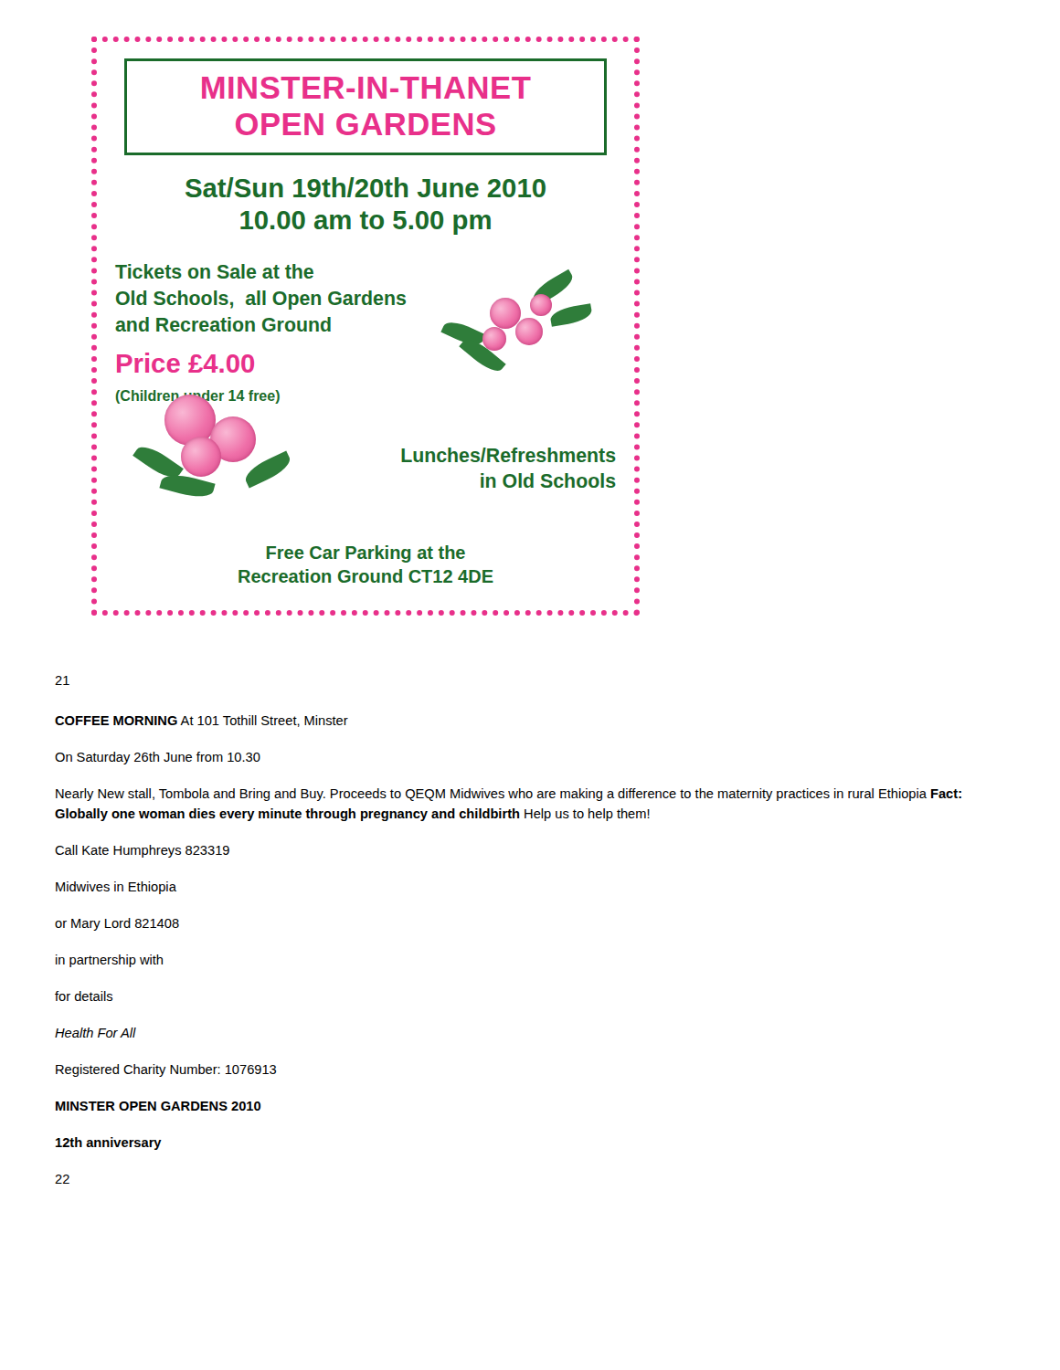MINSTER-IN-THANET
OPEN GARDENS
Sat/Sun 19th/20th June 2010
10.00 am to 5.00 pm
Tickets on Sale at the
Old Schools, all Open Gardens
and Recreation Ground
Price £4.00
(Children under 14 free)
Lunches/Refreshments
in Old Schools
Free Car Parking at the
Recreation Ground CT12 4DE
21
COFFEE MORNING At 101 Tothill Street, Minster
On Saturday 26th June from 10.30
Nearly New stall, Tombola and Bring and Buy. Proceeds to QEQM Midwives who are making a difference to the maternity practices in rural Ethiopia Fact: Globally one woman dies every minute through pregnancy and childbirth Help us to help them!
Call Kate Humphreys 823319
Midwives in Ethiopia
or Mary Lord 821408
in partnership with
for details
Health For All
Registered Charity Number: 1076913
MINSTER OPEN GARDENS 2010
12th anniversary
22